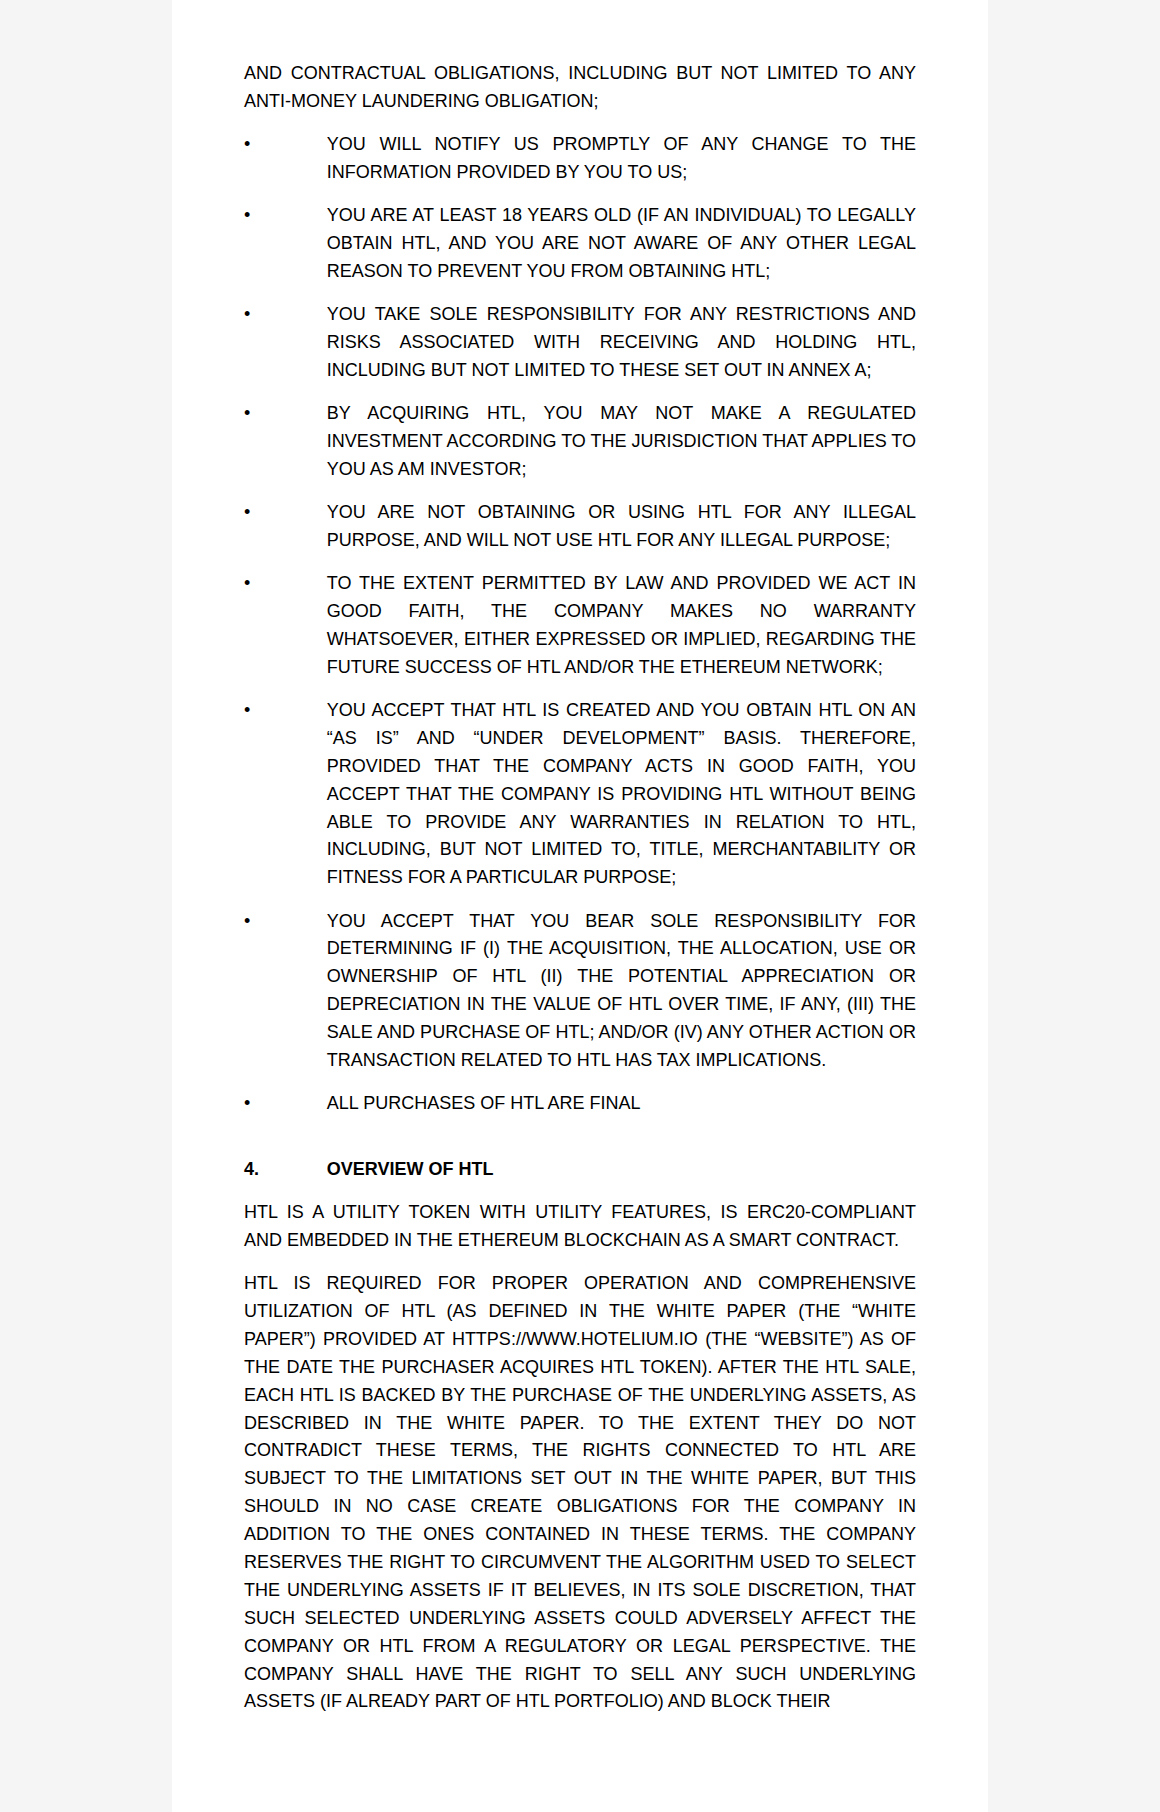AND CONTRACTUAL OBLIGATIONS, INCLUDING BUT NOT LIMITED TO ANY ANTI-MONEY LAUNDERING OBLIGATION;
YOU WILL NOTIFY US PROMPTLY OF ANY CHANGE TO THE INFORMATION PROVIDED BY YOU TO US;
YOU ARE AT LEAST 18 YEARS OLD (IF AN INDIVIDUAL) TO LEGALLY OBTAIN HTL, AND YOU ARE NOT AWARE OF ANY OTHER LEGAL REASON TO PREVENT YOU FROM OBTAINING HTL;
YOU TAKE SOLE RESPONSIBILITY FOR ANY RESTRICTIONS AND RISKS ASSOCIATED WITH RECEIVING AND HOLDING HTL, INCLUDING BUT NOT LIMITED TO THESE SET OUT IN ANNEX A;
BY ACQUIRING HTL, YOU MAY NOT MAKE A REGULATED INVESTMENT ACCORDING TO THE JURISDICTION THAT APPLIES TO YOU AS AM INVESTOR;
YOU ARE NOT OBTAINING OR USING HTL FOR ANY ILLEGAL PURPOSE, AND WILL NOT USE HTL FOR ANY ILLEGAL PURPOSE;
TO THE EXTENT PERMITTED BY LAW AND PROVIDED WE ACT IN GOOD FAITH, THE COMPANY MAKES NO WARRANTY WHATSOEVER, EITHER EXPRESSED OR IMPLIED, REGARDING THE FUTURE SUCCESS OF HTL AND/OR THE ETHEREUM NETWORK;
YOU ACCEPT THAT HTL IS CREATED AND YOU OBTAIN HTL ON AN “AS IS” AND “UNDER DEVELOPMENT” BASIS. THEREFORE, PROVIDED THAT THE COMPANY ACTS IN GOOD FAITH, YOU ACCEPT THAT THE COMPANY IS PROVIDING HTL WITHOUT BEING ABLE TO PROVIDE ANY WARRANTIES IN RELATION TO HTL, INCLUDING, BUT NOT LIMITED TO, TITLE, MERCHANTABILITY OR FITNESS FOR A PARTICULAR PURPOSE;
YOU ACCEPT THAT YOU BEAR SOLE RESPONSIBILITY FOR DETERMINING IF (I) THE ACQUISITION, THE ALLOCATION, USE OR OWNERSHIP OF HTL (II) THE POTENTIAL APPRECIATION OR DEPRECIATION IN THE VALUE OF HTL OVER TIME, IF ANY, (III) THE SALE AND PURCHASE OF HTL; AND/OR (IV) ANY OTHER ACTION OR TRANSACTION RELATED TO HTL HAS TAX IMPLICATIONS.
ALL PURCHASES OF HTL ARE FINAL
4. OVERVIEW OF HTL
HTL IS A UTILITY TOKEN WITH UTILITY FEATURES, IS ERC20-COMPLIANT AND EMBEDDED IN THE ETHEREUM BLOCKCHAIN AS A SMART CONTRACT.
HTL IS REQUIRED FOR PROPER OPERATION AND COMPREHENSIVE UTILIZATION OF HTL (AS DEFINED IN THE WHITE PAPER (THE “WHITE PAPER”) PROVIDED AT HTTPS://WWW.HOTELIUM.IO (THE “WEBSITE”) AS OF THE DATE THE PURCHASER ACQUIRES HTL TOKEN). AFTER THE HTL SALE, EACH HTL IS BACKED BY THE PURCHASE OF THE UNDERLYING ASSETS, AS DESCRIBED IN THE WHITE PAPER. TO THE EXTENT THEY DO NOT CONTRADICT THESE TERMS, THE RIGHTS CONNECTED TO HTL ARE SUBJECT TO THE LIMITATIONS SET OUT IN THE WHITE PAPER, BUT THIS SHOULD IN NO CASE CREATE OBLIGATIONS FOR THE COMPANY IN ADDITION TO THE ONES CONTAINED IN THESE TERMS. THE COMPANY RESERVES THE RIGHT TO CIRCUMVENT THE ALGORITHM USED TO SELECT THE UNDERLYING ASSETS IF IT BELIEVES, IN ITS SOLE DISCRETION, THAT SUCH SELECTED UNDERLYING ASSETS COULD ADVERSELY AFFECT THE COMPANY OR HTL FROM A REGULATORY OR LEGAL PERSPECTIVE. THE COMPANY SHALL HAVE THE RIGHT TO SELL ANY SUCH UNDERLYING ASSETS (IF ALREADY PART OF HTL PORTFOLIO) AND BLOCK THEIR